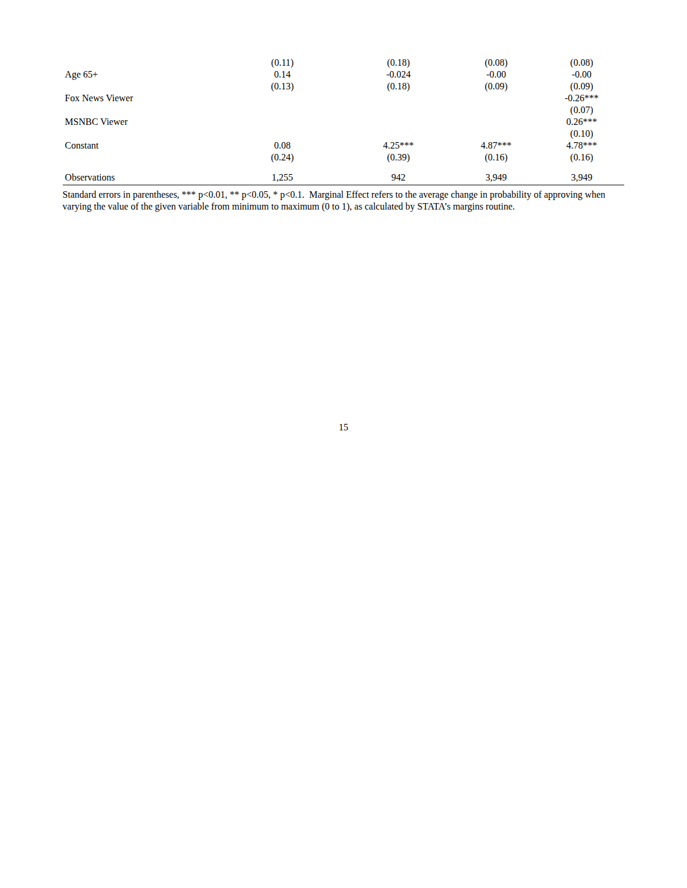| | (0.11) | (0.18) | (0.08) | (0.08) |
| Age 65+ | 0.14 | -0.024 | -0.00 | -0.00 |
| | (0.13) | (0.18) | (0.09) | (0.09) |
| Fox News Viewer | | | | -0.26*** |
| | | | | (0.07) |
| MSNBC Viewer | | | | 0.26*** |
| | | | | (0.10) |
| Constant | 0.08 | 4.25*** | 4.87*** | 4.78*** |
| | (0.24) | (0.39) | (0.16) | (0.16) |
| Observations | 1,255 | 942 | 3,949 | 3,949 |
Standard errors in parentheses, *** p<0.01, ** p<0.05, * p<0.1. Marginal Effect refers to the average change in probability of approving when varying the value of the given variable from minimum to maximum (0 to 1), as calculated by STATA’s margins routine.
15